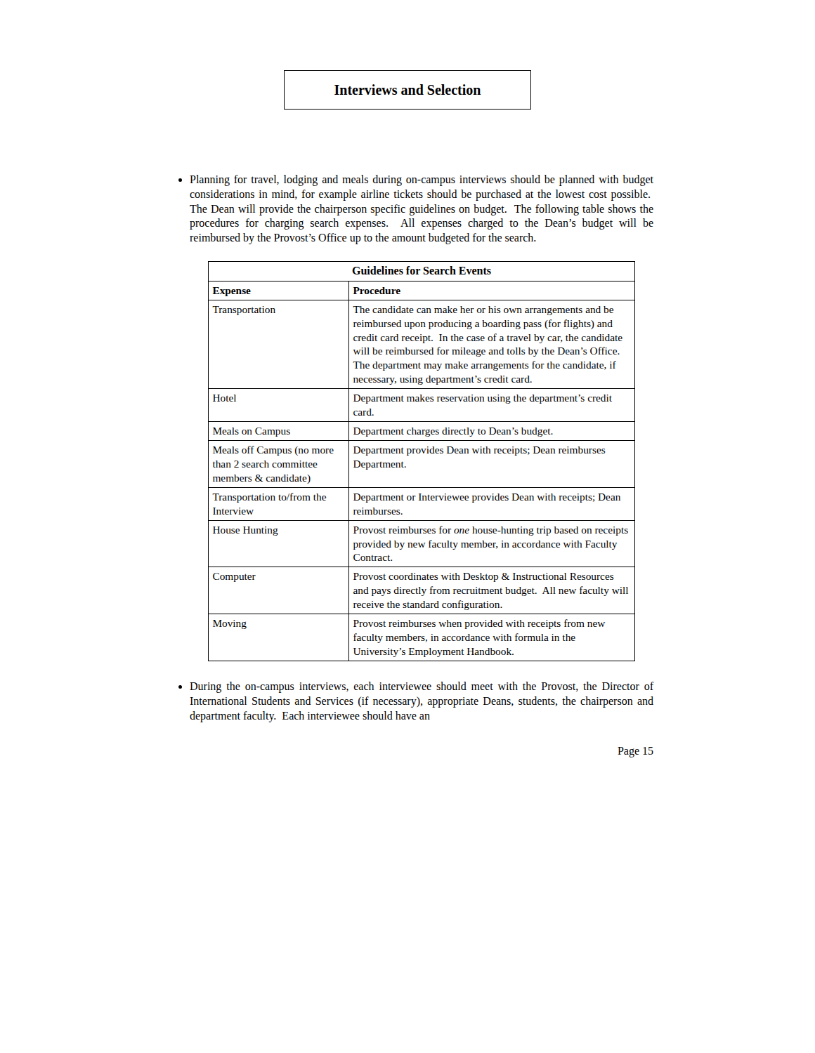Interviews and Selection
Planning for travel, lodging and meals during on-campus interviews should be planned with budget considerations in mind, for example airline tickets should be purchased at the lowest cost possible. The Dean will provide the chairperson specific guidelines on budget. The following table shows the procedures for charging search expenses. All expenses charged to the Dean’s budget will be reimbursed by the Provost’s Office up to the amount budgeted for the search.
| Guidelines for Search Events |
| --- |
| Expense | Procedure |
| Transportation | The candidate can make her or his own arrangements and be reimbursed upon producing a boarding pass (for flights) and credit card receipt. In the case of a travel by car, the candidate will be reimbursed for mileage and tolls by the Dean’s Office. The department may make arrangements for the candidate, if necessary, using department’s credit card. |
| Hotel | Department makes reservation using the department’s credit card. |
| Meals on Campus | Department charges directly to Dean’s budget. |
| Meals off Campus (no more than 2 search committee members & candidate) | Department provides Dean with receipts; Dean reimburses Department. |
| Transportation to/from the Interview | Department or Interviewee provides Dean with receipts; Dean reimburses. |
| House Hunting | Provost reimburses for one house-hunting trip based on receipts provided by new faculty member, in accordance with Faculty Contract. |
| Computer | Provost coordinates with Desktop & Instructional Resources and pays directly from recruitment budget. All new faculty will receive the standard configuration. |
| Moving | Provost reimburses when provided with receipts from new faculty members, in accordance with formula in the University’s Employment Handbook. |
During the on-campus interviews, each interviewee should meet with the Provost, the Director of International Students and Services (if necessary), appropriate Deans, students, the chairperson and department faculty. Each interviewee should have an
Page 15